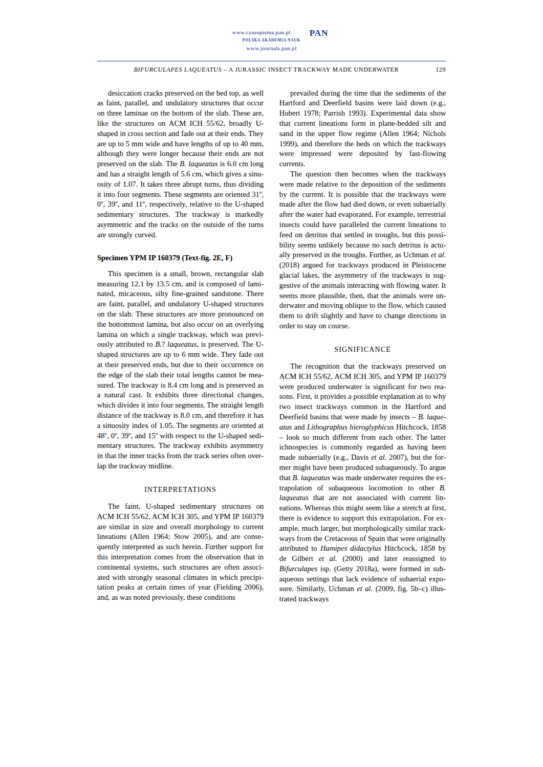www.czasopisma.pan.pl PANPOLSKA AKADEMIA NAUK www.journals.pan.pl
Bifurculapes laqueatus – a Jurassic insect trackway made underwater 129
desiccation cracks preserved on the bed top, as well as faint, parallel, and undulatory structures that occur on three laminae on the bottom of the slab. These are, like the structures on ACM ICH 55/62, broadly U-shaped in cross section and fade out at their ends. They are up to 5 mm wide and have lengths of up to 40 mm, although they were longer because their ends are not preserved on the slab. The B. laqueatus is 6.0 cm long and has a straight length of 5.6 cm, which gives a sinuosity of 1.07. It takes three abrupt turns, thus dividing it into four segments. These segments are oriented 31º, 0º, 39º, and 11º, respectively, relative to the U-shaped sedimentary structures. The trackway is markedly asymmetric and the tracks on the outside of the turns are strongly curved.
Specimen YPM IP 160379 (Text-fig. 2E, F)
This specimen is a small, brown, rectangular slab measuring 12.1 by 13.5 cm, and is composed of laminated, micaceous, silty fine-grained sandstone. There are faint, parallel, and undulatory U-shaped structures on the slab. These structures are more pronounced on the bottommost lamina, but also occur on an overlying lamina on which a single trackway, which was previously attributed to B.? laqueatus, is preserved. The U-shaped structures are up to 6 mm wide. They fade out at their preserved ends, but due to their occurrence on the edge of the slab their total lengths cannot be measured. The trackway is 8.4 cm long and is preserved as a natural cast. It exhibits three directional changes, which divides it into four segments. The straight length distance of the trackway is 8.0 cm, and therefore it has a sinuosity index of 1.05. The segments are oriented at 48º, 0º, 39º, and 15º with respect to the U-shaped sedimentary structures. The trackway exhibits asymmetry in that the inner tracks from the track series often overlap the trackway midline.
Interpretations
The faint, U-shaped sedimentary structures on ACM ICH 55/62, ACM ICH 305, and YPM IP 160379 are similar in size and overall morphology to current lineations (Allen 1964; Stow 2005), and are consequently interpreted as such herein. Further support for this interpretation comes from the observation that in continental systems, such structures are often associated with strongly seasonal climates in which precipitation peaks at certain times of year (Fielding 2006), and, as was noted previously, these conditions
prevailed during the time that the sediments of the Hartford and Deerfield basins were laid down (e.g., Hubert 1978; Parrish 1993). Experimental data show that current lineations form in plane-bedded silt and sand in the upper flow regime (Allen 1964; Nichols 1999), and therefore the beds on which the trackways were impressed were deposited by fast-flowing currents.
The question then becomes when the trackways were made relative to the deposition of the sediments by the current. It is possible that the trackways were made after the flow had died down, or even subaerially after the water had evaporated. For example, terrestrial insects could have paralleled the current lineations to feed on detritus that settled in troughs, but this possibility seems unlikely because no such detritus is actually preserved in the troughs. Further, as Uchman et al. (2018) argued for trackways produced in Pleistocene glacial lakes, the asymmetry of the trackways is suggestive of the animals interacting with flowing water. It seems more plausible, then, that the animals were underwater and moving oblique to the flow, which caused them to drift slightly and have to change directions in order to stay on course.
Significance
The recognition that the trackways preserved on ACM ICH 55/62, ACM ICH 305, and YPM IP 160379 were produced underwater is significant for two reasons. First, it provides a possible explanation as to why two insect trackways common in the Hartford and Deerfield basins that were made by insects – B. laqueatus and Lithographus hieroglyphicus Hitchcock, 1858 – look so much different from each other. The latter ichnospecies is commonly regarded as having been made subaerially (e.g., Davis et al. 2007), but the former might have been produced subaqueously. To argue that B. laqueatus was made underwater requires the extrapolation of subaqueous locomotion to other B. laqueatus that are not associated with current lineations. Whereas this might seem like a stretch at first, there is evidence to support this extrapolation. For example, much larger, but morphologically similar trackways from the Cretaceous of Spain that were originally attributed to Hamipes didactylus Hitchcock, 1858 by de Gilbert et al. (2000) and later reassigned to Bifurculapes isp. (Getty 2018a), were formed in subaqueous settings that lack evidence of subaerial exposure. Similarly, Uchman et al. (2009, fig. 5b–c) illustrated trackways